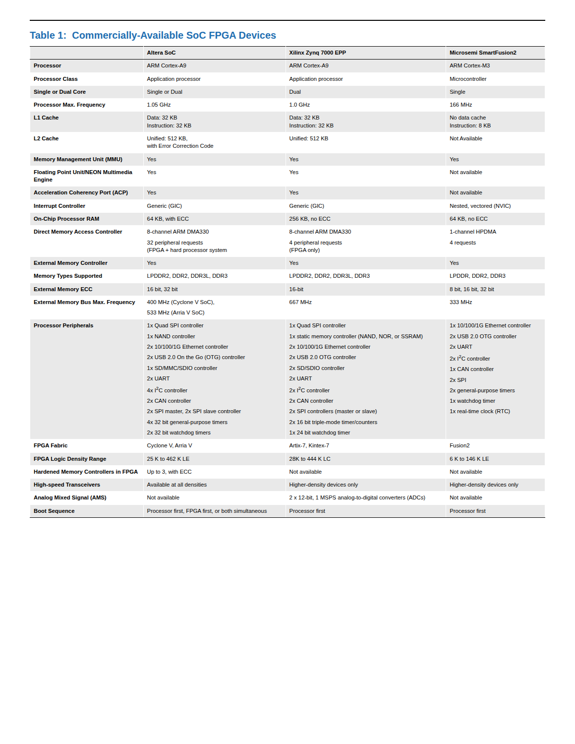Table 1: Commercially-Available SoC FPGA Devices
| | Altera SoC | Xilinx Zynq 7000 EPP | Microsemi SmartFusion2 |
| --- | --- | --- | --- |
| Processor | ARM Cortex-A9 | ARM Cortex-A9 | ARM Cortex-M3 |
| Processor Class | Application processor | Application processor | Microcontroller |
| Single or Dual Core | Single or Dual | Dual | Single |
| Processor Max. Frequency | 1.05 GHz | 1.0 GHz | 166 MHz |
| L1 Cache | Data: 32 KB Instruction: 32 KB | Data: 32 KB Instruction: 32 KB | No data cache Instruction: 8 KB |
| L2 Cache | Unified: 512 KB, with Error Correction Code | Unified: 512 KB | Not Available |
| Memory Management Unit (MMU) | Yes | Yes | Yes |
| Floating Point Unit/NEON Multimedia Engine | Yes | Yes | Not available |
| Acceleration Coherency Port (ACP) | Yes | Yes | Not available |
| Interrupt Controller | Generic (GIC) | Generic (GIC) | Nested, vectored (NVIC) |
| On-Chip Processor RAM | 64 KB, with ECC | 256 KB, no ECC | 64 KB, no ECC |
| Direct Memory Access Controller | 8-channel ARM DMA330 32 peripheral requests (FPGA + hard processor system | 8-channel ARM DMA330 4 peripheral requests (FPGA only) | 1-channel HPDMA 4 requests |
| External Memory Controller | Yes | Yes | Yes |
| Memory Types Supported | LPDDR2, DDR2, DDR3L, DDR3 | LPDDR2, DDR2, DDR3L, DDR3 | LPDDR, DDR2, DDR3 |
| External Memory ECC | 16 bit, 32 bit | 16-bit | 8 bit, 16 bit, 32 bit |
| External Memory Bus Max. Frequency | 400 MHz (Cyclone V SoC), 533 MHz (Arria V SoC) | 667 MHz | 333 MHz |
| Processor Peripherals | 1x Quad SPI controller 1x NAND controller 2x 10/100/1G Ethernet controller 2x USB 2.0 On the Go (OTG) controller 1x SD/MMC/SDIO controller 2x UART 4x I 2 C controller 2x CAN controller 2x SPI master, 2x SPI slave controller 4x 32 bit general-purpose timers 2x 32 bit watchdog timers | 1x Quad SPI controller 1x static memory controller (NAND, NOR, or SSRAM) 2x 10/100/1G Ethernet controller 2x USB 2.0 OTG controller 2x SD/SDIO controller 2x UART 2x I 2 C controller 2x CAN controller 2x SPI controllers (master or slave) 2x 16 bit triple-mode timer/counters 1x 24 bit watchdog timer | 1x 10/100/1G Ethernet controller 2x USB 2.0 OTG controller 2x UART 2x I 2 C controller 1x CAN controller 2x SPI 2x general-purpose timers 1x watchdog timer 1x real-time clock (RTC) |
| FPGA Fabric | Cyclone V, Arria V | Artix-7, Kintex-7 | Fusion2 |
| FPGA Logic Density Range | 25 K to 462 K LE | 28K to 444 K LC | 6 K to 146 K LE |
| Hardened Memory Controllers in FPGA | Up to 3, with ECC | Not available | Not available |
| High-speed Transceivers | Available at all densities | Higher-density devices only | Higher-density devices only |
| Analog Mixed Signal (AMS) | Not available | 2 x 12-bit, 1 MSPS analog-to-digital converters (ADCs) | Not available |
| Boot Sequence | Processor first, FPGA first, or both simultaneous | Processor first | Processor first |